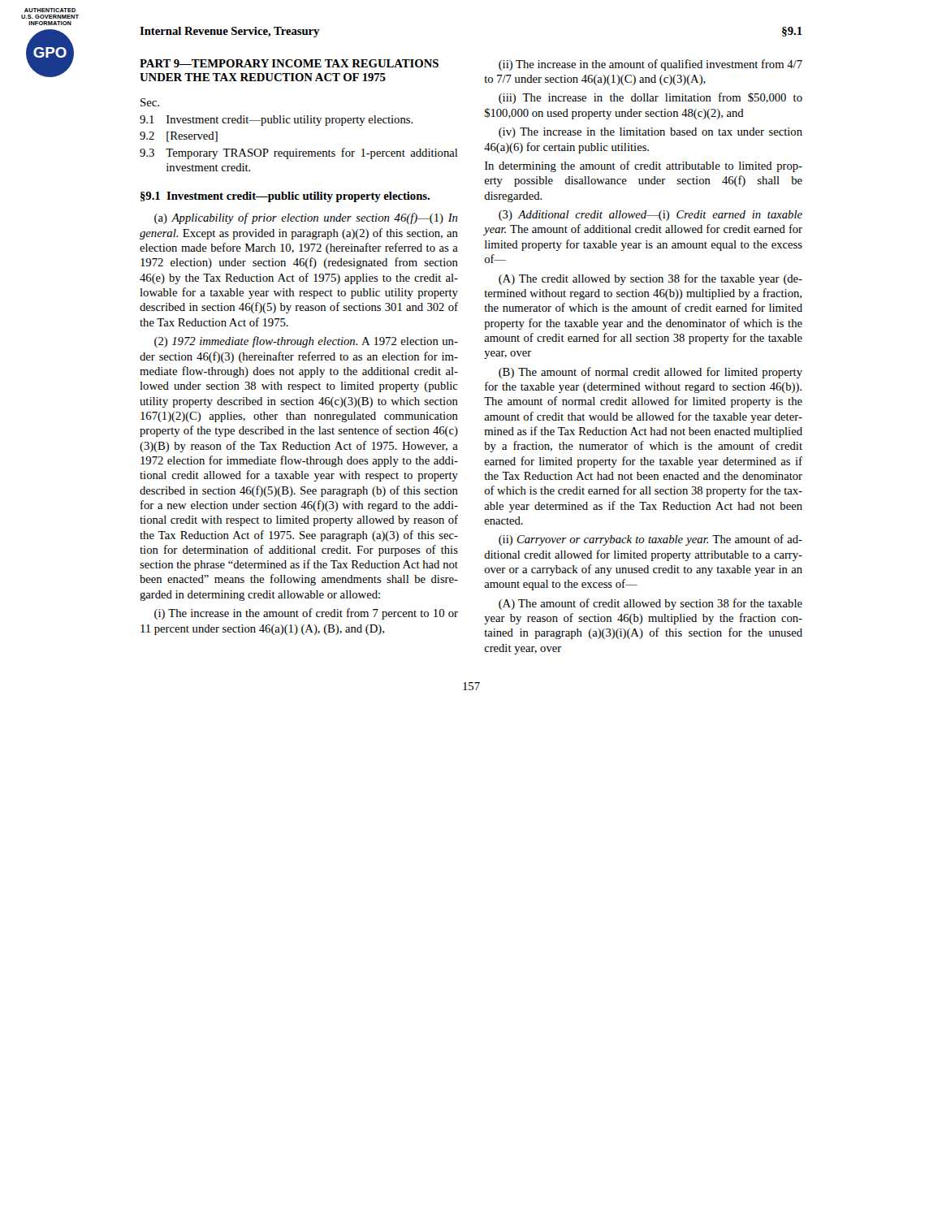AUTHENTICATED
U.S. GOVERNMENT
INFORMATION
GPO
Internal Revenue Service, Treasury
§9.1
PART 9—TEMPORARY INCOME TAX REGULATIONS UNDER THE TAX REDUCTION ACT OF 1975
Sec.
9.1 Investment credit—public utility property elections.
9.2[Reserved]
9.3 Temporary TRASOP requirements for 1-percent additional investment credit.
§9.1 Investment credit—public utility property elections.
(a) Applicability of prior election under section 46(f)—(1) In general. Except as provided in paragraph (a)(2) of this section, an election made before March 10, 1972 (hereinafter referred to as a 1972 election) under section 46(f) (redesignated from section 46(e) by the Tax Reduction Act of 1975) applies to the credit allowable for a taxable year with respect to public utility property described in section 46(f)(5) by reason of sections 301 and 302 of the Tax Reduction Act of 1975.
(2) 1972 immediate flow-through election. A 1972 election under section 46(f)(3) (hereinafter referred to as an election for immediate flow-through) does not apply to the additional credit allowed under section 38 with respect to limited property (public utility property described in section 46(c)(3)(B) to which section 167(1)(2)(C) applies, other than nonregulated communication property of the type described in the last sentence of section 46(c)(3)(B) by reason of the Tax Reduction Act of 1975. However, a 1972 election for immediate flow-through does apply to the additional credit allowed for a taxable year with respect to property described in section 46(f)(5)(B). See paragraph (b) of this section for a new election under section 46(f)(3) with regard to the additional credit with respect to limited property allowed by reason of the Tax Reduction Act of 1975. See paragraph (a)(3) of this section for determination of additional credit. For purposes of this section the phrase “determined as if the Tax Reduction Act had not been enacted” means the following amendments shall be disregarded in determining credit allowable or allowed:
(i) The increase in the amount of credit from 7 percent to 10 or 11 percent under section 46(a)(1) (A), (B), and (D),
(ii) The increase in the amount of qualified investment from 4/7 to 7/7 under section 46(a)(1)(C) and (c)(3)(A),
(iii) The increase in the dollar limitation from $50,000 to $100,000 on used property under section 48(c)(2), and
(iv) The increase in the limitation based on tax under section 46(a)(6) for certain public utilities.
In determining the amount of credit attributable to limited property possible disallowance under section 46(f) shall be disregarded.
(3) Additional credit allowed—(i) Credit earned in taxable year. The amount of additional credit allowed for credit earned for limited property for taxable year is an amount equal to the excess of—
(A) The credit allowed by section 38 for the taxable year (determined without regard to section 46(b)) multiplied by a fraction, the numerator of which is the amount of credit earned for limited property for the taxable year and the denominator of which is the amount of credit earned for all section 38 property for the taxable year, over
(B) The amount of normal credit allowed for limited property for the taxable year (determined without regard to section 46(b)). The amount of normal credit allowed for limited property is the amount of credit that would be allowed for the taxable year determined as if the Tax Reduction Act had not been enacted multiplied by a fraction, the numerator of which is the amount of credit earned for limited property for the taxable year determined as if the Tax Reduction Act had not been enacted and the denominator of which is the credit earned for all section 38 property for the taxable year determined as if the Tax Reduction Act had not been enacted.
(ii) Carryover or carryback to taxable year. The amount of additional credit allowed for limited property attributable to a carryover or a carryback of any unused credit to any taxable year in an amount equal to the excess of—
(A) The amount of credit allowed by section 38 for the taxable year by reason of section 46(b) multiplied by the fraction contained in paragraph (a)(3)(i)(A) of this section for the unused credit year, over
157